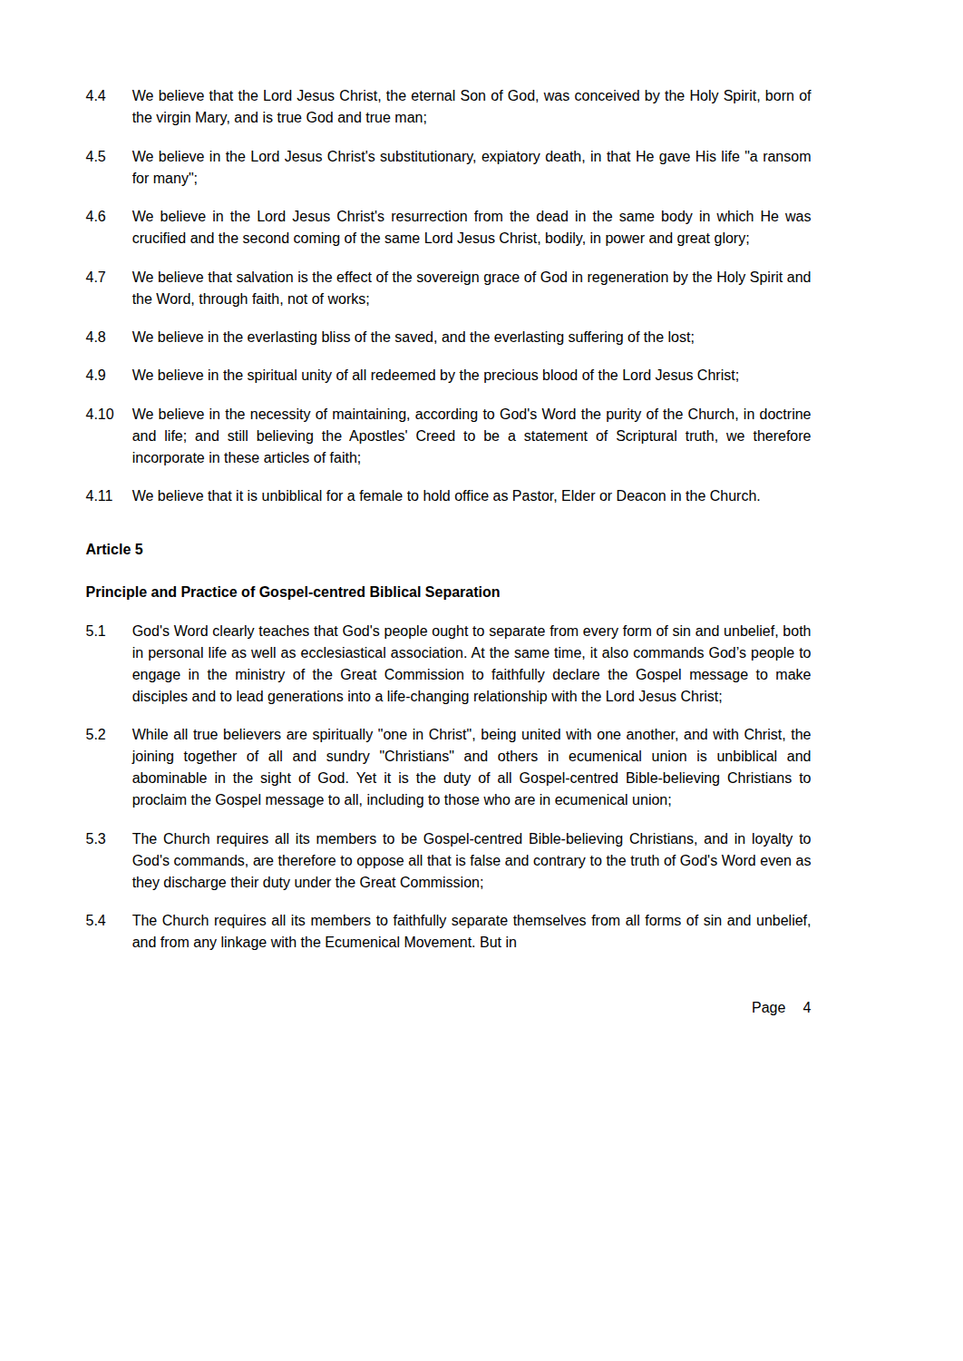4.4
We believe that the Lord Jesus Christ, the eternal Son of God, was conceived by the Holy Spirit, born of the virgin Mary, and is true God and true man;
4.5
We believe in the Lord Jesus Christ's substitutionary, expiatory death, in that He gave His life "a ransom for many";
4.6
We believe in the Lord Jesus Christ's resurrection from the dead in the same body in which He was crucified and the second coming of the same Lord Jesus Christ, bodily, in power and great glory;
4.7
We believe that salvation is the effect of the sovereign grace of God in regeneration by the Holy Spirit and the Word, through faith, not of works;
4.8
We believe in the everlasting bliss of the saved, and the everlasting suffering of the lost;
4.9
We believe in the spiritual unity of all redeemed by the precious blood of the Lord Jesus Christ;
4.10
We believe in the necessity of maintaining, according to God's Word the purity of the Church, in doctrine and life; and still believing the Apostles' Creed to be a statement of Scriptural truth, we therefore incorporate in these articles of faith;
4.11
We believe that it is unbiblical for a female to hold office as Pastor, Elder or Deacon in the Church.
Article 5
Principle and Practice of Gospel-centred Biblical Separation
5.1
God's Word clearly teaches that God's people ought to separate from every form of sin and unbelief, both in personal life as well as ecclesiastical association. At the same time, it also commands God’s people to engage in the ministry of the Great Commission to faithfully declare the Gospel message to make disciples and to lead generations into a life-changing relationship with the Lord Jesus Christ;
5.2
While all true believers are spiritually "one in Christ", being united with one another, and with Christ, the joining together of all and sundry "Christians" and others in ecumenical union is unbiblical and abominable in the sight of God. Yet it is the duty of all Gospel-centred Bible-believing Christians to proclaim the Gospel message to all, including to those who are in ecumenical union;
5.3
The Church requires all its members to be Gospel-centred Bible-believing Christians, and in loyalty to God's commands, are therefore to oppose all that is false and contrary to the truth of God's Word even as they discharge their duty under the Great Commission;
5.4
The Church requires all its members to faithfully separate themselves from all forms of sin and unbelief, and from any linkage with the Ecumenical Movement. But in
Page4